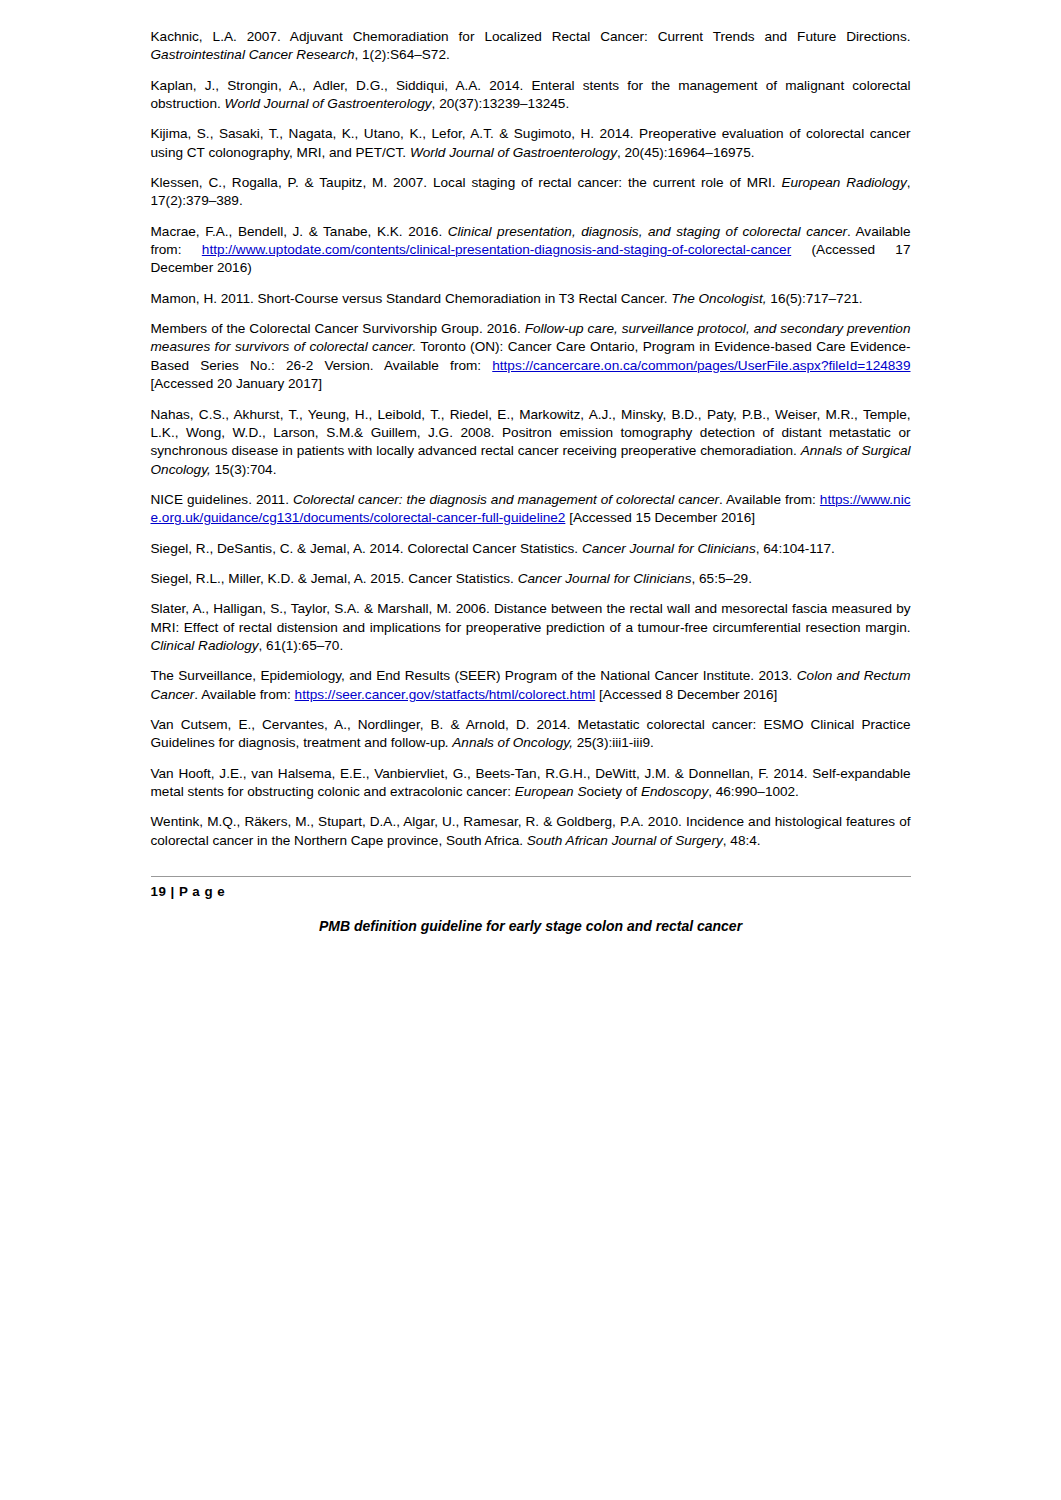Kachnic, L.A. 2007. Adjuvant Chemoradiation for Localized Rectal Cancer: Current Trends and Future Directions. Gastrointestinal Cancer Research, 1(2):S64–S72.
Kaplan, J., Strongin, A., Adler, D.G., Siddiqui, A.A. 2014. Enteral stents for the management of malignant colorectal obstruction. World Journal of Gastroenterology, 20(37):13239–13245.
Kijima, S., Sasaki, T., Nagata, K., Utano, K., Lefor, A.T. & Sugimoto, H. 2014. Preoperative evaluation of colorectal cancer using CT colonography, MRI, and PET/CT. World Journal of Gastroenterology, 20(45):16964–16975.
Klessen, C., Rogalla, P. & Taupitz, M. 2007. Local staging of rectal cancer: the current role of MRI. European Radiology, 17(2):379–389.
Macrae, F.A., Bendell, J. & Tanabe, K.K. 2016. Clinical presentation, diagnosis, and staging of colorectal cancer. Available from: http://www.uptodate.com/contents/clinical-presentation-diagnosis-and-staging-of-colorectal-cancer (Accessed 17 December 2016)
Mamon, H. 2011. Short-Course versus Standard Chemoradiation in T3 Rectal Cancer. The Oncologist, 16(5):717–721.
Members of the Colorectal Cancer Survivorship Group. 2016. Follow-up care, surveillance protocol, and secondary prevention measures for survivors of colorectal cancer. Toronto (ON): Cancer Care Ontario, Program in Evidence-based Care Evidence-Based Series No.: 26-2 Version. Available from: https://cancercare.on.ca/common/pages/UserFile.aspx?fileId=124839 [Accessed 20 January 2017]
Nahas, C.S., Akhurst, T., Yeung, H., Leibold, T., Riedel, E., Markowitz, A.J., Minsky, B.D., Paty, P.B., Weiser, M.R., Temple, L.K., Wong, W.D., Larson, S.M.& Guillem, J.G. 2008. Positron emission tomography detection of distant metastatic or synchronous disease in patients with locally advanced rectal cancer receiving preoperative chemoradiation. Annals of Surgical Oncology, 15(3):704.
NICE guidelines. 2011. Colorectal cancer: the diagnosis and management of colorectal cancer. Available from: https://www.nice.org.uk/guidance/cg131/documents/colorectal-cancer-full-guideline2 [Accessed 15 December 2016]
Siegel, R., DeSantis, C. & Jemal, A. 2014. Colorectal Cancer Statistics. Cancer Journal for Clinicians, 64:104-117.
Siegel, R.L., Miller, K.D. & Jemal, A. 2015. Cancer Statistics. Cancer Journal for Clinicians, 65:5–29.
Slater, A., Halligan, S., Taylor, S.A. & Marshall, M. 2006. Distance between the rectal wall and mesorectal fascia measured by MRI: Effect of rectal distension and implications for preoperative prediction of a tumour-free circumferential resection margin. Clinical Radiology, 61(1):65–70.
The Surveillance, Epidemiology, and End Results (SEER) Program of the National Cancer Institute. 2013. Colon and Rectum Cancer. Available from: https://seer.cancer.gov/statfacts/html/colorect.html [Accessed 8 December 2016]
Van Cutsem, E., Cervantes, A., Nordlinger, B. & Arnold, D. 2014. Metastatic colorectal cancer: ESMO Clinical Practice Guidelines for diagnosis, treatment and follow-up. Annals of Oncology, 25(3):iii1-iii9.
Van Hooft, J.E., van Halsema, E.E., Vanbiervliet, G., Beets-Tan, R.G.H., DeWitt, J.M. & Donnellan, F. 2014. Self-expandable metal stents for obstructing colonic and extracolonic cancer: European Society of Endoscopy, 46:990–1002.
Wentink, M.Q., Räkers, M., Stupart, D.A., Algar, U., Ramesar, R. & Goldberg, P.A. 2010. Incidence and histological features of colorectal cancer in the Northern Cape province, South Africa. South African Journal of Surgery, 48:4.
19 | P a g e
PMB definition guideline for early stage colon and rectal cancer